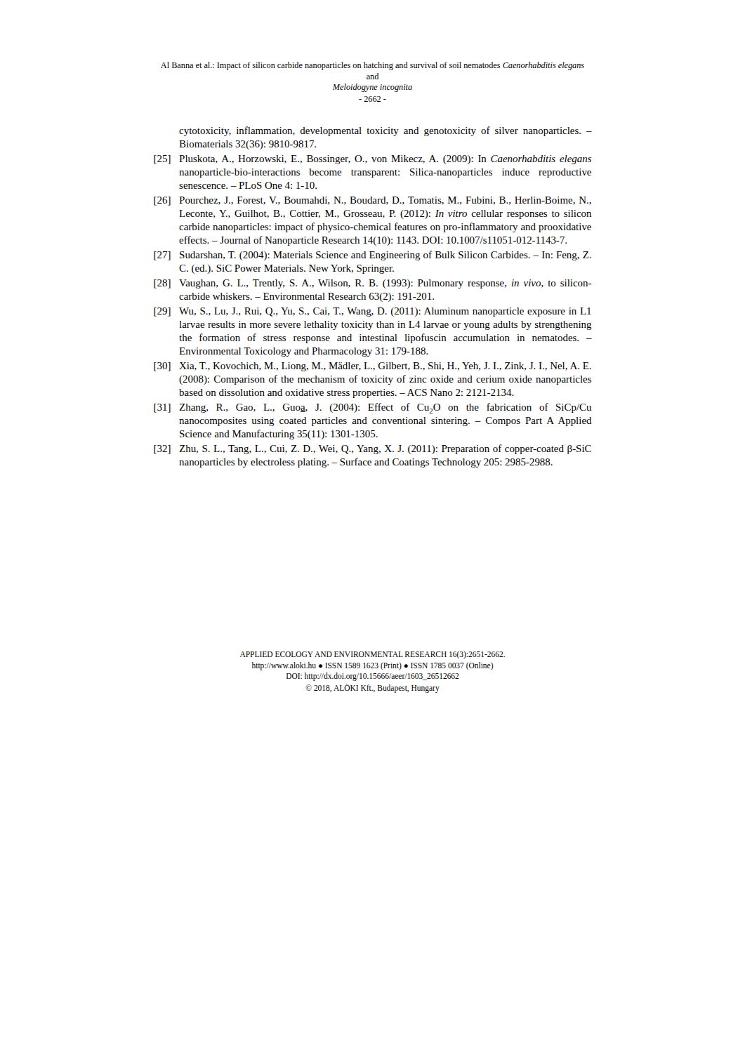Al Banna et al.: Impact of silicon carbide nanoparticles on hatching and survival of soil nematodes Caenorhabditis elegans and Meloidogyne incognita - 2662 -
cytotoxicity, inflammation, developmental toxicity and genotoxicity of silver nanoparticles. – Biomaterials 32(36): 9810-9817.
[25] Pluskota, A., Horzowski, E., Bossinger, O., von Mikecz, A. (2009): In Caenorhabditis elegans nanoparticle-bio-interactions become transparent: Silica-nanoparticles induce reproductive senescence. – PLoS One 4: 1-10.
[26] Pourchez, J., Forest, V., Boumahdi, N., Boudard, D., Tomatis, M., Fubini, B., Herlin-Boime, N., Leconte, Y., Guilhot, B., Cottier, M., Grosseau, P. (2012): In vitro cellular responses to silicon carbide nanoparticles: impact of physico-chemical features on pro-inflammatory and prooxidative effects. – Journal of Nanoparticle Research 14(10): 1143. DOI: 10.1007/s11051-012-1143-7.
[27] Sudarshan, T. (2004): Materials Science and Engineering of Bulk Silicon Carbides. – In: Feng, Z. C. (ed.). SiC Power Materials. New York, Springer.
[28] Vaughan, G. L., Trently, S. A., Wilson, R. B. (1993): Pulmonary response, in vivo, to silicon-carbide whiskers. – Environmental Research 63(2): 191-201.
[29] Wu, S., Lu, J., Rui, Q., Yu, S., Cai, T., Wang, D. (2011): Aluminum nanoparticle exposure in L1 larvae results in more severe lethality toxicity than in L4 larvae or young adults by strengthening the formation of stress response and intestinal lipofuscin accumulation in nematodes. – Environmental Toxicology and Pharmacology 31: 179-188.
[30] Xia, T., Kovochich, M., Liong, M., Mädler, L., Gilbert, B., Shi, H., Yeh, J. I., Zink, J. I., Nel, A. E. (2008): Comparison of the mechanism of toxicity of zinc oxide and cerium oxide nanoparticles based on dissolution and oxidative stress properties. – ACS Nano 2: 2121-2134.
[31] Zhang, R., Gao, L., Guoa, J. (2004): Effect of Cu2O on the fabrication of SiCp/Cu nanocomposites using coated particles and conventional sintering. – Compos Part A Applied Science and Manufacturing 35(11): 1301-1305.
[32] Zhu, S. L., Tang, L., Cui, Z. D., Wei, Q., Yang, X. J. (2011): Preparation of copper-coated β-SiC nanoparticles by electroless plating. – Surface and Coatings Technology 205: 2985-2988.
APPLIED ECOLOGY AND ENVIRONMENTAL RESEARCH 16(3):2651-2662.
http://www.aloki.hu ● ISSN 1589 1623 (Print) ● ISSN 1785 0037 (Online)
DOI: http://dx.doi.org/10.15666/aeer/1603_26512662
© 2018, ALÖKI Kft., Budapest, Hungary